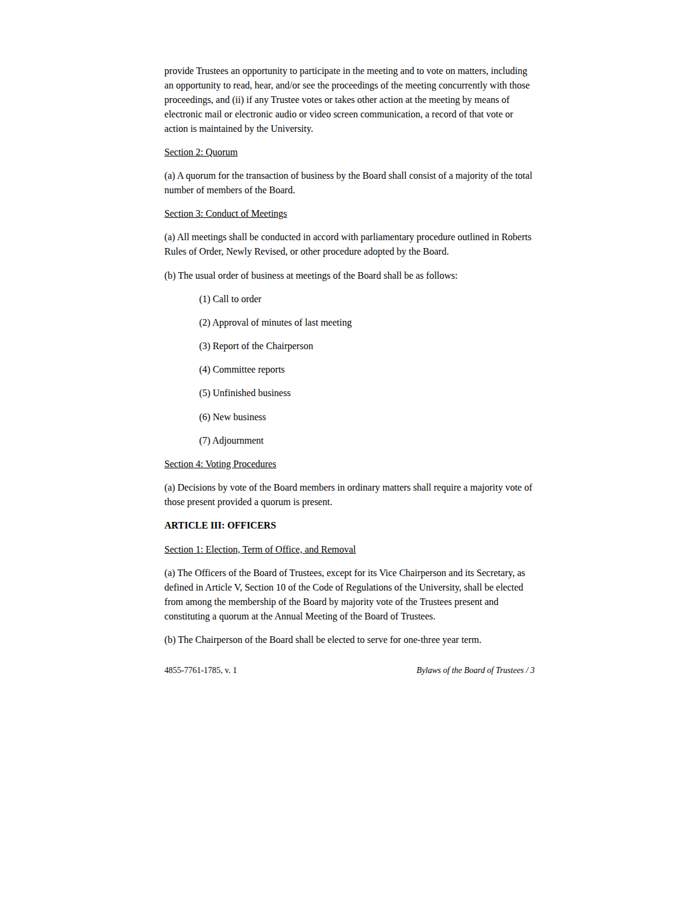provide Trustees an opportunity to participate in the meeting and to vote on matters, including an opportunity to read, hear, and/or see the proceedings of the meeting concurrently with those proceedings, and (ii) if any Trustee votes or takes other action at the meeting by means of electronic mail or electronic audio or video screen communication, a record of that vote or action is maintained by the University.
Section 2: Quorum
(a) A quorum for the transaction of business by the Board shall consist of a majority of the total number of members of the Board.
Section 3: Conduct of Meetings
(a) All meetings shall be conducted in accord with parliamentary procedure outlined in Roberts Rules of Order, Newly Revised, or other procedure adopted by the Board.
(b) The usual order of business at meetings of the Board shall be as follows:
(1) Call to order
(2) Approval of minutes of last meeting
(3) Report of the Chairperson
(4) Committee reports
(5) Unfinished business
(6) New business
(7) Adjournment
Section 4: Voting Procedures
(a) Decisions by vote of the Board members in ordinary matters shall require a majority vote of those present provided a quorum is present.
ARTICLE III: OFFICERS
Section 1: Election, Term of Office, and Removal
(a) The Officers of the Board of Trustees, except for its Vice Chairperson and its Secretary, as defined in Article V, Section 10 of the Code of Regulations of the University, shall be elected from among the membership of the Board by majority vote of the Trustees present and constituting a quorum at the Annual Meeting of the Board of Trustees.
(b) The Chairperson of the Board shall be elected to serve for one-three year term.
4855-7761-1785, v. 1 Bylaws of the Board of Trustees / 3